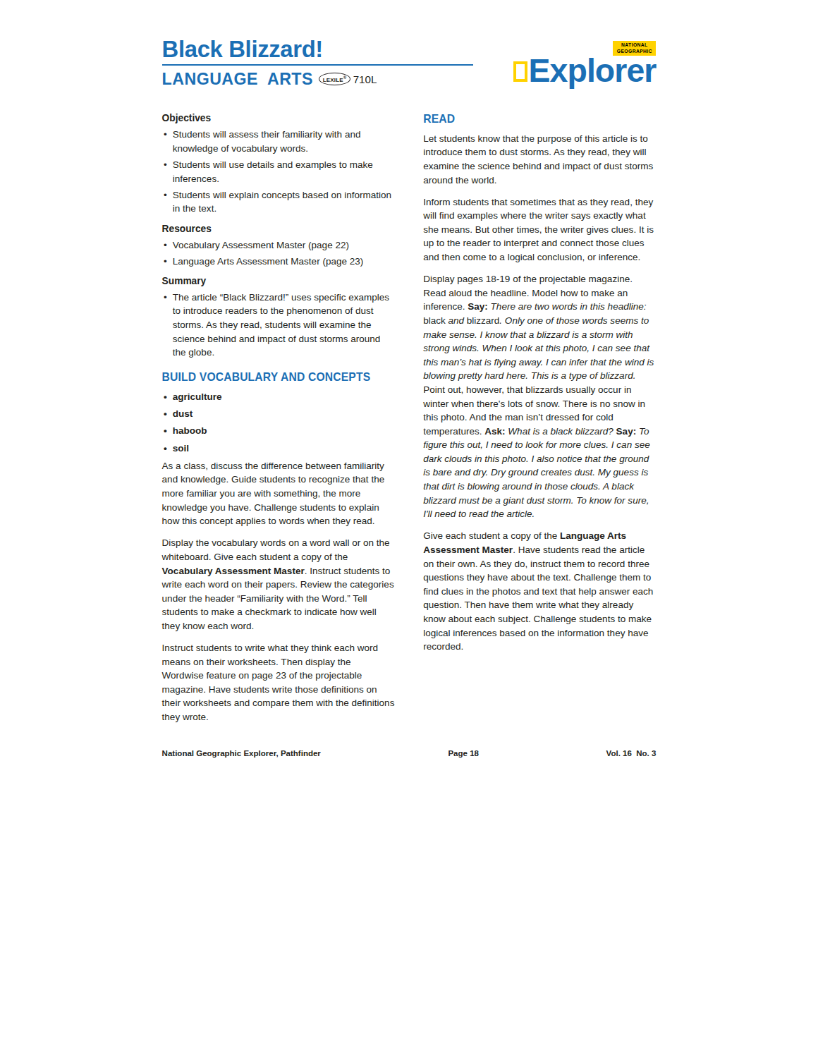Black Blizzard!
LANGUAGE ARTS
LEXILE®710L
NATIONAL
GEOGRAPHIC
Explorer
Objectives
Students will assess their familiarity with and knowledge of vocabulary words.
Students will use details and examples to make inferences.
Students will explain concepts based on information in the text.
Resources
Vocabulary Assessment Master (page 22)
Language Arts Assessment Master (page 23)
Summary
The article “Black Blizzard!” uses specific examples to introduce readers to the phenomenon of dust storms. As they read, students will examine the science behind and impact of dust storms around the globe.
Build Vocabulary and Concepts
agriculture
dust
haboob
soil
As a class, discuss the difference between familiarity and knowledge. Guide students to recognize that the more familiar you are with something, the more knowledge you have. Challenge students to explain how this concept applies to words when they read.
Display the vocabulary words on a word wall or on the whiteboard. Give each student a copy of the Vocabulary Assessment Master. Instruct students to write each word on their papers. Review the categories under the header “Familiarity with the Word.” Tell students to make a checkmark to indicate how well they know each word.
Instruct students to write what they think each word means on their worksheets. Then display the Wordwise feature on page 23 of the projectable magazine. Have students write those definitions on their worksheets and compare them with the definitions they wrote.
Read
Let students know that the purpose of this article is to introduce them to dust storms. As they read, they will examine the science behind and impact of dust storms around the world.
Inform students that sometimes that as they read, they will find examples where the writer says exactly what she means. But other times, the writer gives clues. It is up to the reader to interpret and connect those clues and then come to a logical conclusion, or inference.
Display pages 18-19 of the projectable magazine. Read aloud the headline. Model how to make an inference. Say: There are two words in this headline: black and blizzard. Only one of those words seems to make sense. I know that a blizzard is a storm with strong winds. When I look at this photo, I can see that this man’s hat is flying away. I can infer that the wind is blowing pretty hard here. This is a type of blizzard. Point out, however, that blizzards usually occur in winter when there's lots of snow. There is no snow in this photo. And the man isn’t dressed for cold temperatures. Ask: What is a black blizzard? Say: To figure this out, I need to look for more clues. I can see dark clouds in this photo. I also notice that the ground is bare and dry. Dry ground creates dust. My guess is that dirt is blowing around in those clouds. A black blizzard must be a giant dust storm. To know for sure, I'll need to read the article.
Give each student a copy of the Language Arts Assessment Master. Have students read the article on their own. As they do, instruct them to record three questions they have about the text. Challenge them to find clues in the photos and text that help answer each question. Then have them write what they already know about each subject. Challenge students to make logical inferences based on the information they have recorded.
National Geographic Explorer, Pathfinder
Page 18
Vol. 16 No. 3